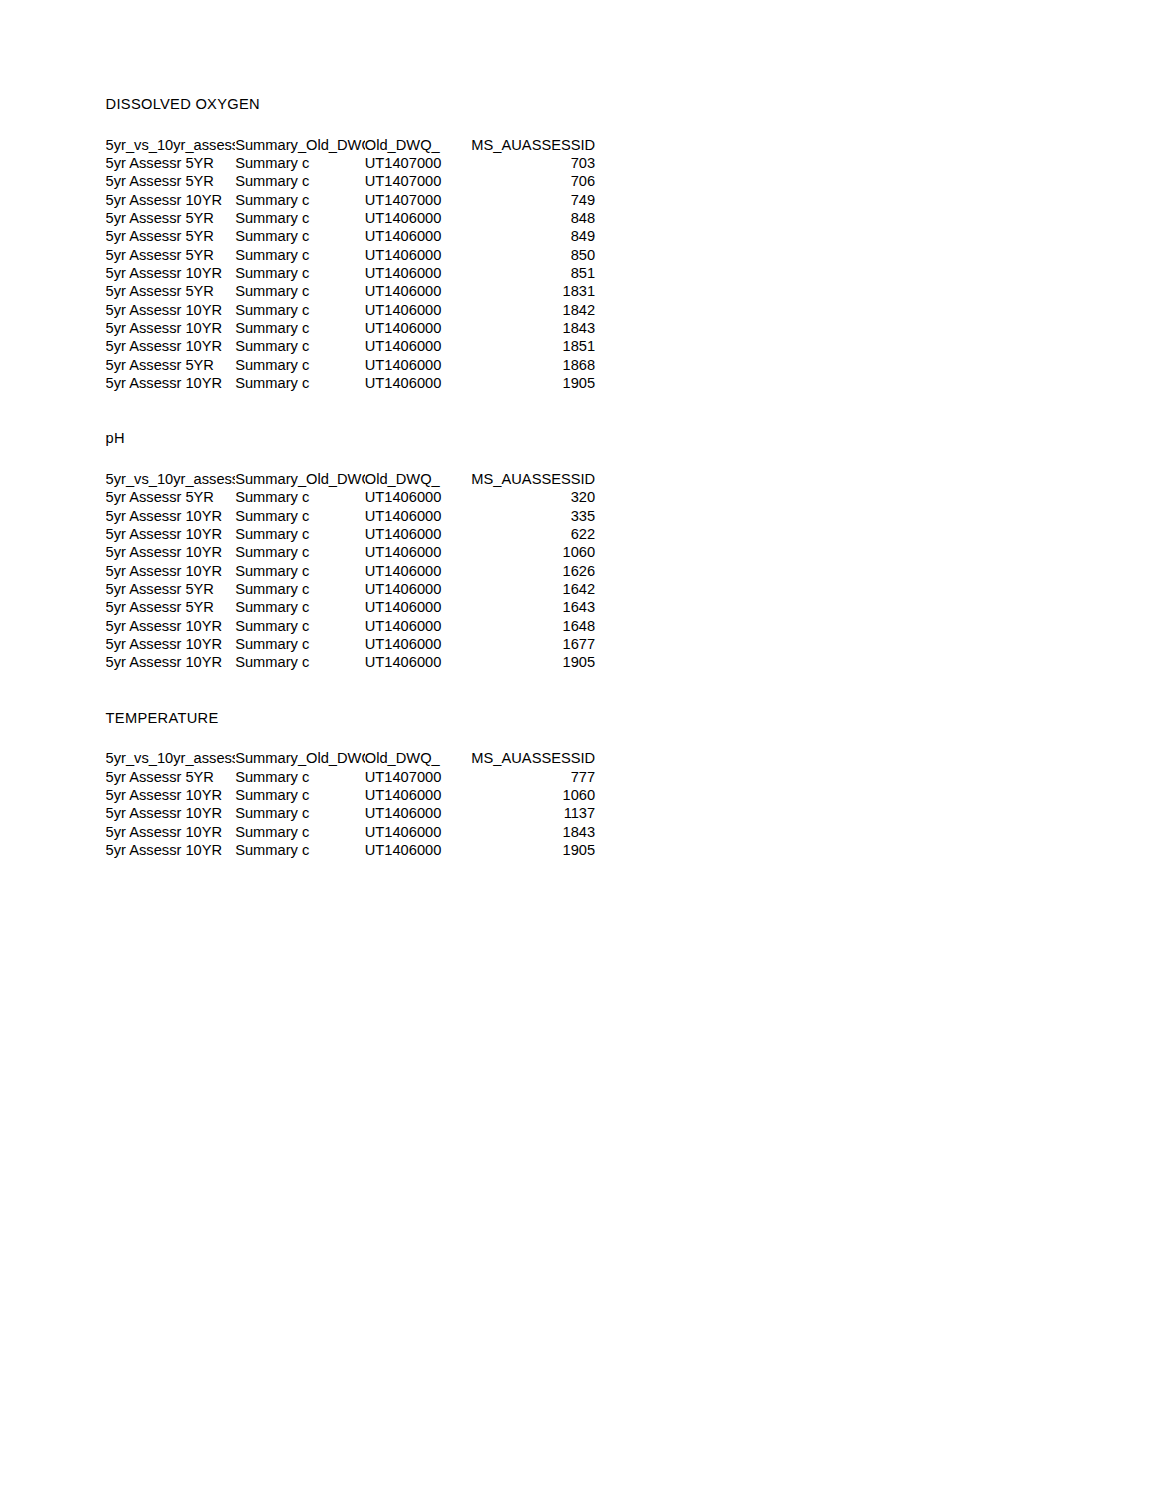DISSOLVED OXYGEN
| 5yr_vs_10yr_assess | Summary_Old_DWQ_ | Old_DWQ_ | MS_AUASSESSID |
| --- | --- | --- | --- |
| 5yr Assessr 5YR | Summary c | UT1407000 | 703 |
| 5yr Assessr 5YR | Summary c | UT1407000 | 706 |
| 5yr Assessr 10YR | Summary c | UT1407000 | 749 |
| 5yr Assessr 5YR | Summary c | UT1406000 | 848 |
| 5yr Assessr 5YR | Summary c | UT1406000 | 849 |
| 5yr Assessr 5YR | Summary c | UT1406000 | 850 |
| 5yr Assessr 10YR | Summary c | UT1406000 | 851 |
| 5yr Assessr 5YR | Summary c | UT1406000 | 1831 |
| 5yr Assessr 10YR | Summary c | UT1406000 | 1842 |
| 5yr Assessr 10YR | Summary c | UT1406000 | 1843 |
| 5yr Assessr 10YR | Summary c | UT1406000 | 1851 |
| 5yr Assessr 5YR | Summary c | UT1406000 | 1868 |
| 5yr Assessr 10YR | Summary c | UT1406000 | 1905 |
pH
| 5yr_vs_10yr_assess | Summary_Old_DWQ_ | Old_DWQ_ | MS_AUASSESSID |
| --- | --- | --- | --- |
| 5yr Assessr 5YR | Summary c | UT1406000 | 320 |
| 5yr Assessr 10YR | Summary c | UT1406000 | 335 |
| 5yr Assessr 10YR | Summary c | UT1406000 | 622 |
| 5yr Assessr 10YR | Summary c | UT1406000 | 1060 |
| 5yr Assessr 10YR | Summary c | UT1406000 | 1626 |
| 5yr Assessr 5YR | Summary c | UT1406000 | 1642 |
| 5yr Assessr 5YR | Summary c | UT1406000 | 1643 |
| 5yr Assessr 10YR | Summary c | UT1406000 | 1648 |
| 5yr Assessr 10YR | Summary c | UT1406000 | 1677 |
| 5yr Assessr 10YR | Summary c | UT1406000 | 1905 |
TEMPERATURE
| 5yr_vs_10yr_assess | Summary_Old_DWQ_ | Old_DWQ_ | MS_AUASSESSID |
| --- | --- | --- | --- |
| 5yr Assessr 5YR | Summary c | UT1407000 | 777 |
| 5yr Assessr 10YR | Summary c | UT1406000 | 1060 |
| 5yr Assessr 10YR | Summary c | UT1406000 | 1137 |
| 5yr Assessr 10YR | Summary c | UT1406000 | 1843 |
| 5yr Assessr 10YR | Summary c | UT1406000 | 1905 |